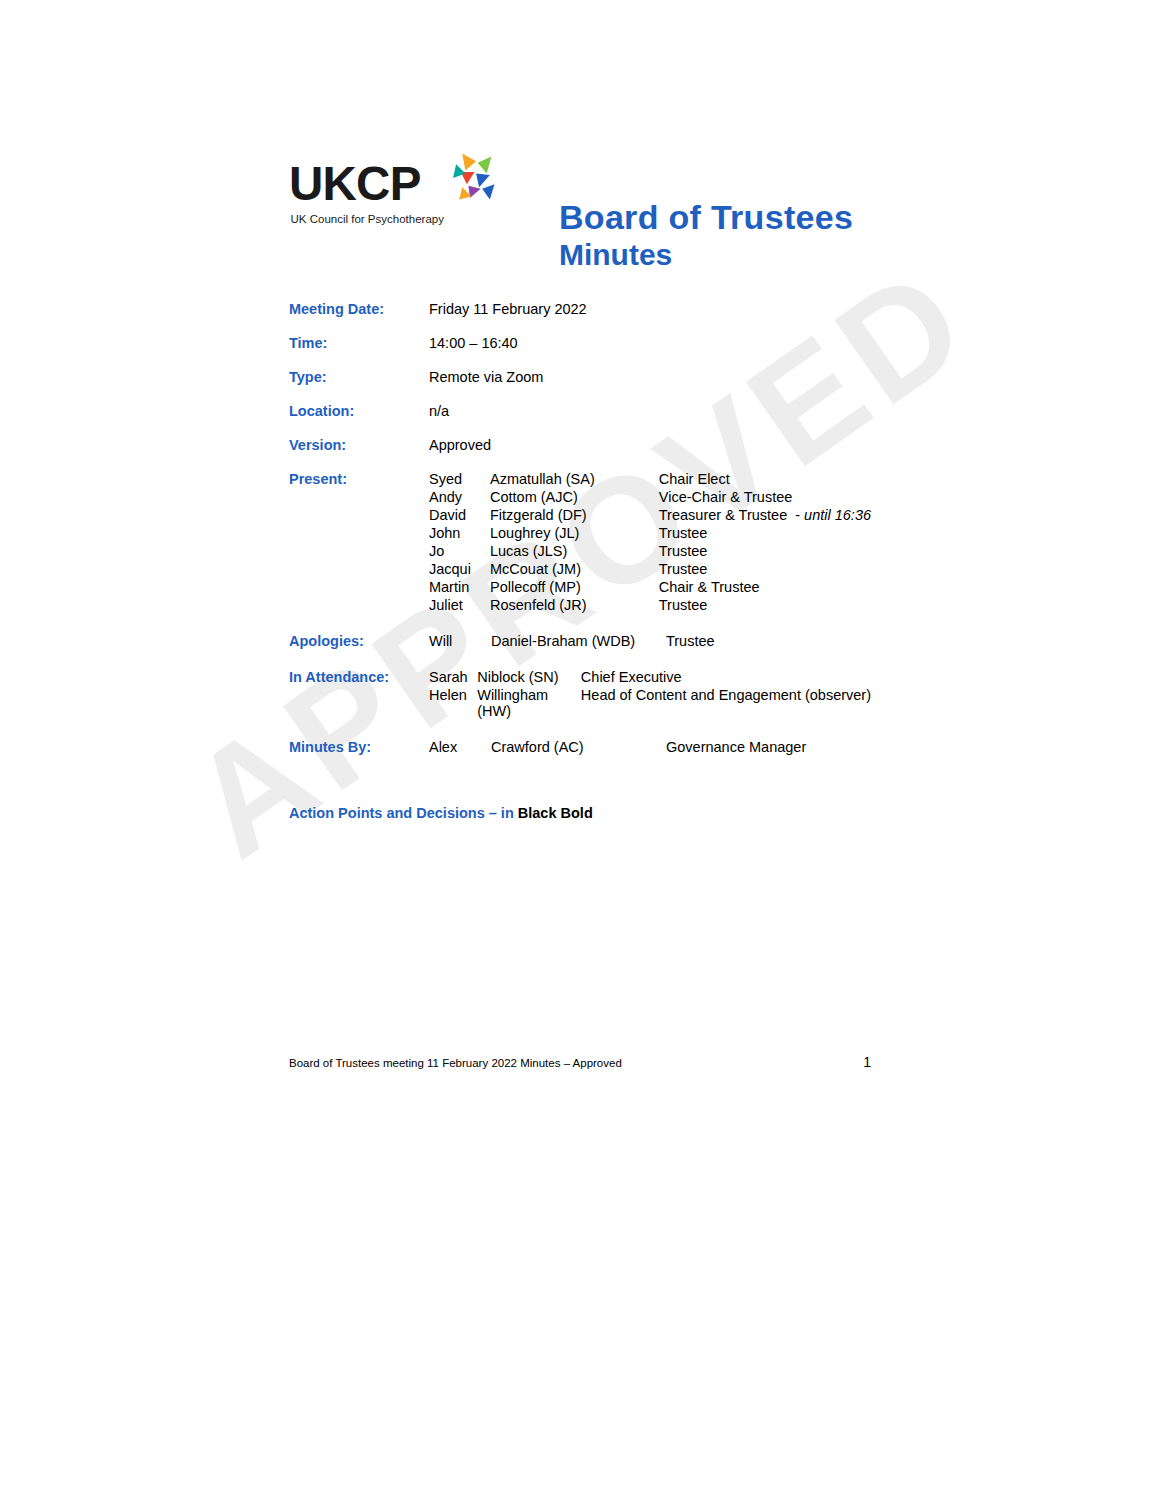APPROVED
UKCP UK Council for Psychotherapy
Board of Trustees
Minutes
| Meeting Date: | Friday 11 February 2022 |
| Time: | 14:00 – 16:40 |
| Type: | Remote via Zoom |
| Location: | n/a |
| Version: | Approved |
| Present: | / Syed / Azmatullah (SA) / Chair Elect / / Andy / Cottom (AJC) / Vice-Chair & Trustee / / David / Fitzgerald (DF) / Treasurer & Trustee - until 16:36 / / John / Loughrey (JL) / Trustee / / Jo / Lucas (JLS) / Trustee / / Jacqui / McCouat (JM) / Trustee / / Martin / Pollecoff (MP) / Chair & Trustee / / Juliet / Rosenfeld (JR) / Trustee / |
| Apologies: | / Will / Daniel-Braham (WDB) / Trustee / |
| In Attendance: | / Sarah / Niblock (SN) / Chief Executive / / Helen / Willingham (HW) / Head of Content and Engagement (observer) / |
| Minutes By: | / Alex / Crawford (AC) / Governance Manager / |
Action Points and Decisions – in Black Bold
Board of Trustees meeting 11 February 2022 Minutes – Approved 1